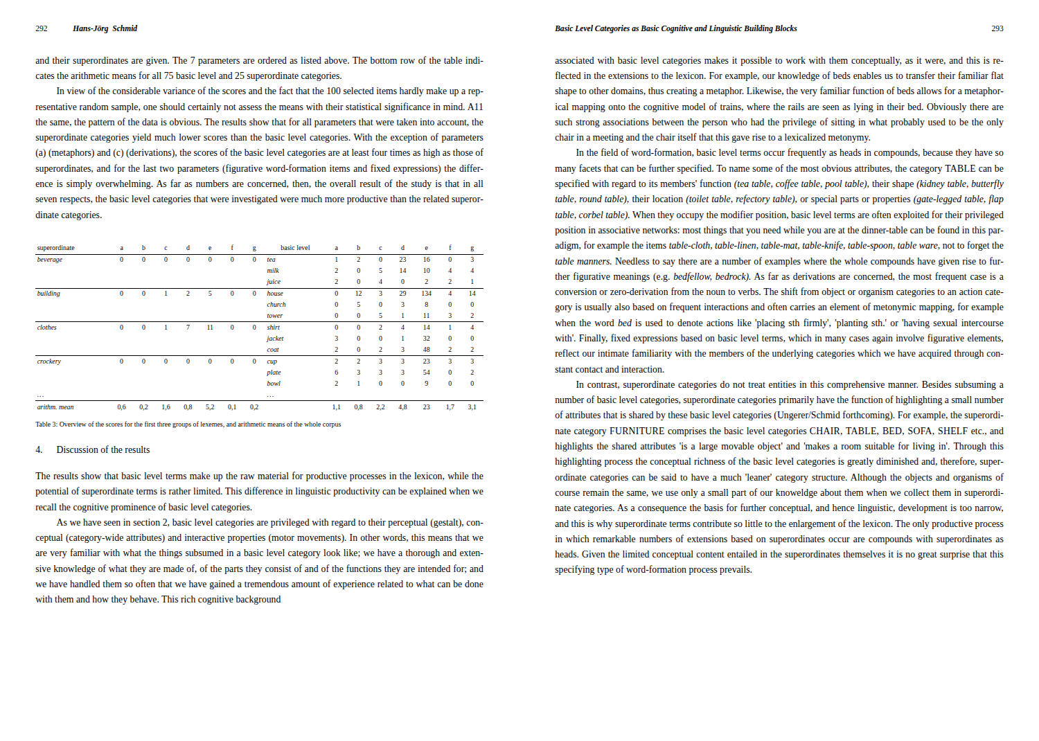292 Hans-Jörg Schmid
and their superordinates are given. The 7 parameters are ordered as listed above. The bottom row of the table indicates the arithmetic means for all 75 basic level and 25 superordinate categories.
In view of the considerable variance of the scores and the fact that the 100 selected items hardly make up a representative random sample, one should certainly not assess the means with their statistical significance in mind. A11 the same, the pattern of the data is obvious. The results show that for all parameters that were taken into account, the superordinate categories yield much lower scores than the basic level categories. With the exception of parameters (a) (metaphors) and (c) (derivations), the scores of the basic level categories are at least four times as high as those of superordinates, and for the last two parameters (figurative word-formation items and fixed expressions) the difference is simply overwhelming. As far as numbers are concerned, then, the overall result of the study is that in all seven respects, the basic level categories that were investigated were much more productive than the related superordinate categories.
| superordinate | a | b | c | d | e | f | g | basic level | a | b | c | d | e | f | g |
| --- | --- | --- | --- | --- | --- | --- | --- | --- | --- | --- | --- | --- | --- | --- | --- |
| beverage | 0 | 0 | 0 | 0 | 0 | 0 | 0 | tea | 1 | 2 | 0 | 23 | 16 | 0 | 3 |
| | | | | | | | | milk | 2 | 0 | 5 | 14 | 10 | 4 | 4 |
| | | | | | | | | juice | 2 | 0 | 4 | 0 | 2 | 2 | 1 |
| building | 0 | 0 | 1 | 2 | 5 | 0 | 0 | house | 0 | 12 | 3 | 29 | 134 | 4 | 14 |
| | | | | | | | | church | 0 | 5 | 0 | 3 | 8 | 0 | 0 |
| | | | | | | | | tower | 0 | 0 | 5 | 1 | 11 | 3 | 2 |
| clothes | 0 | 0 | 1 | 7 | 11 | 0 | 0 | shirt | 0 | 0 | 2 | 4 | 14 | 1 | 4 |
| | | | | | | | | jacket | 3 | 0 | 0 | 1 | 32 | 0 | 0 |
| | | | | | | | | coat | 2 | 0 | 2 | 3 | 48 | 2 | 2 |
| crockery | 0 | 0 | 0 | 0 | 0 | 0 | 0 | cup | 2 | 2 | 3 | 3 | 23 | 3 | 3 |
| | | | | | | | | plate | 6 | 3 | 3 | 3 | 54 | 0 | 2 |
| | | | | | | | | bowl | 2 | 1 | 0 | 0 | 9 | 0 | 0 |
| ... | | | | | | | | ... | | | | | | | |
| arithm. mean | 0,6 | 0,2 | 1,6 | 0,8 | 5,2 | 0,1 | 0,2 | | 1,1 | 0,8 | 2,2 | 4,8 | 23 | 1,7 | 3,1 |
Table 3: Overview of the scores for the first three groups of lexemes, and arithmetic means of the whole corpus
4. Discussion of the results
The results show that basic level terms make up the raw material for productive processes in the lexicon, while the potential of superordinate terms is rather limited. This difference in linguistic productivity can be explained when we recall the cognitive prominence of basic level categories.
As we have seen in section 2, basic level categories are privileged with regard to their perceptual (gestalt), conceptual (category-wide attributes) and interactive properties (motor movements). In other words, this means that we are very familiar with what the things subsumed in a basic level category look like; we have a thorough and extensive knowledge of what they are made of, of the parts they consist of and of the functions they are intended for; and we have handled them so often that we have gained a tremendous amount of experience related to what can be done with them and how they behave. This rich cognitive background
Basic Level Categories as Basic Cognitive and Linguistic Building Blocks 293
associated with basic level categories makes it possible to work with them conceptually, as it were, and this is reflected in the extensions to the lexicon. For example, our knowledge of beds enables us to transfer their familiar flat shape to other domains, thus creating a metaphor. Likewise, the very familiar function of beds allows for a metaphorical mapping onto the cognitive model of trains, where the rails are seen as lying in their bed. Obviously there are such strong associations between the person who had the privilege of sitting in what probably used to be the only chair in a meeting and the chair itself that this gave rise to a lexicalized metonymy.
In the field of word-formation, basic level terms occur frequently as heads in compounds, because they have so many facets that can be further specified. To name some of the most obvious attributes, the category TABLE can be specified with regard to its members' function (tea table, coffee table, pool table), their shape (kidney table, butterfly table, round table), their location (toilet table, refectory table), or special parts or properties (gate-legged table, flap table, corbel table). When they occupy the modifier position, basic level terms are often exploited for their privileged position in associative networks: most things that you need while you are at the dinner-table can be found in this paradigm, for example the items table-cloth, table-linen, table-mat, table-knife, table-spoon, table ware, not to forget the table manners. Needless to say there are a number of examples where the whole compounds have given rise to further figurative meanings (e.g. bedfellow, bedrock). As far as derivations are concerned, the most frequent case is a conversion or zero-derivation from the noun to verbs. The shift from object or organism categories to an action category is usually also based on frequent interactions and often carries an element of metonymic mapping, for example when the word bed is used to denote actions like 'placing sth firmly', 'planting sth.' or 'having sexual intercourse with'. Finally, fixed expressions based on basic level terms, which in many cases again involve figurative elements, reflect our intimate familiarity with the members of the underlying categories which we have acquired through constant contact and interaction.
In contrast, superordinate categories do not treat entities in this comprehensive manner. Besides subsuming a number of basic level categories, superordinate categories primarily have the function of highlighting a small number of attributes that is shared by these basic level categories (Ungerer/Schmid forthcoming). For example, the superordinate category FURNITURE comprises the basic level categories CHAIR, TABLE, BED, SOFA, SHELF etc., and highlights the shared attributes 'is a large movable object' and 'makes a room suitable for living in'. Through this highlighting process the conceptual richness of the basic level categories is greatly diminished and, therefore, superordinate categories can be said to have a much 'leaner' category structure. Although the objects and organisms of course remain the same, we use only a small part of our knoweldge about them when we collect them in superordinate categories. As a consequence the basis for further conceptual, and hence linguistic, development is too narrow, and this is why superordinate terms contribute so little to the enlargement of the lexicon. The only productive process in which remarkable numbers of extensions based on superordinates occur are compounds with superordinates as heads. Given the limited conceptual content entailed in the superordinates themselves it is no great surprise that this specifying type of word-formation process prevails.